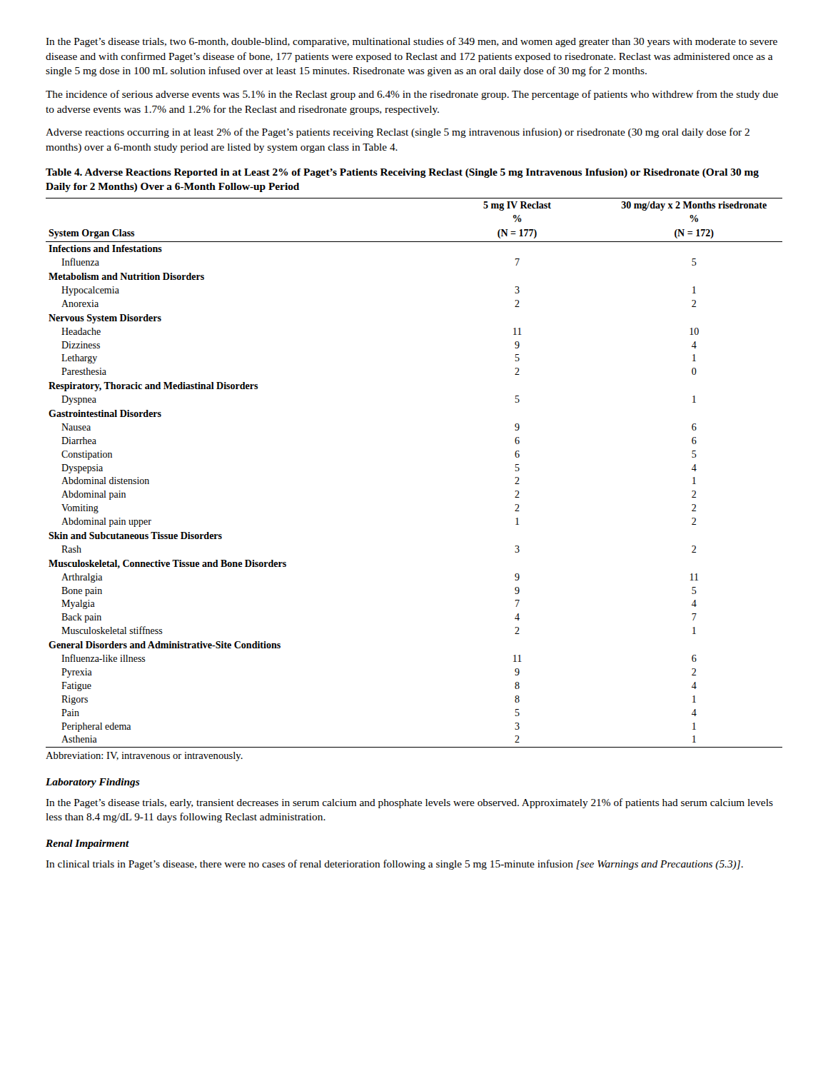In the Paget’s disease trials, two 6-month, double-blind, comparative, multinational studies of 349 men, and women aged greater than 30 years with moderate to severe disease and with confirmed Paget’s disease of bone, 177 patients were exposed to Reclast and 172 patients exposed to risedronate. Reclast was administered once as a single 5 mg dose in 100 mL solution infused over at least 15 minutes. Risedronate was given as an oral daily dose of 30 mg for 2 months.
The incidence of serious adverse events was 5.1% in the Reclast group and 6.4% in the risedronate group. The percentage of patients who withdrew from the study due to adverse events was 1.7% and 1.2% for the Reclast and risedronate groups, respectively.
Adverse reactions occurring in at least 2% of the Paget’s patients receiving Reclast (single 5 mg intravenous infusion) or risedronate (30 mg oral daily dose for 2 months) over a 6-month study period are listed by system organ class in Table 4.
Table 4. Adverse Reactions Reported in at Least 2% of Paget’s Patients Receiving Reclast (Single 5 mg Intravenous Infusion) or Risedronate (Oral 30 mg Daily for 2 Months) Over a 6-Month Follow-up Period
| | 5 mg IV Reclast % | 30 mg/day x 2 Months risedronate % |
| --- | --- | --- |
| System Organ Class | (N = 177) | (N = 172) |
| Infections and Infestations | | |
| Influenza | 7 | 5 |
| Metabolism and Nutrition Disorders | | |
| Hypocalcemia | 3 | 1 |
| Anorexia | 2 | 2 |
| Nervous System Disorders | | |
| Headache | 11 | 10 |
| Dizziness | 9 | 4 |
| Lethargy | 5 | 1 |
| Paresthesia | 2 | 0 |
| Respiratory, Thoracic and Mediastinal Disorders | | |
| Dyspnea | 5 | 1 |
| Gastrointestinal Disorders | | |
| Nausea | 9 | 6 |
| Diarrhea | 6 | 6 |
| Constipation | 6 | 5 |
| Dyspepsia | 5 | 4 |
| Abdominal distension | 2 | 1 |
| Abdominal pain | 2 | 2 |
| Vomiting | 2 | 2 |
| Abdominal pain upper | 1 | 2 |
| Skin and Subcutaneous Tissue Disorders | | |
| Rash | 3 | 2 |
| Musculoskeletal, Connective Tissue and Bone Disorders | | |
| Arthralgia | 9 | 11 |
| Bone pain | 9 | 5 |
| Myalgia | 7 | 4 |
| Back pain | 4 | 7 |
| Musculoskeletal stiffness | 2 | 1 |
| General Disorders and Administrative-Site Conditions | | |
| Influenza-like illness | 11 | 6 |
| Pyrexia | 9 | 2 |
| Fatigue | 8 | 4 |
| Rigors | 8 | 1 |
| Pain | 5 | 4 |
| Peripheral edema | 3 | 1 |
| Asthenia | 2 | 1 |
Abbreviation: IV, intravenous or intravenously.
Laboratory Findings
In the Paget’s disease trials, early, transient decreases in serum calcium and phosphate levels were observed. Approximately 21% of patients had serum calcium levels less than 8.4 mg/dL 9-11 days following Reclast administration.
Renal Impairment
In clinical trials in Paget’s disease, there were no cases of renal deterioration following a single 5 mg 15-minute infusion [see Warnings and Precautions (5.3)].